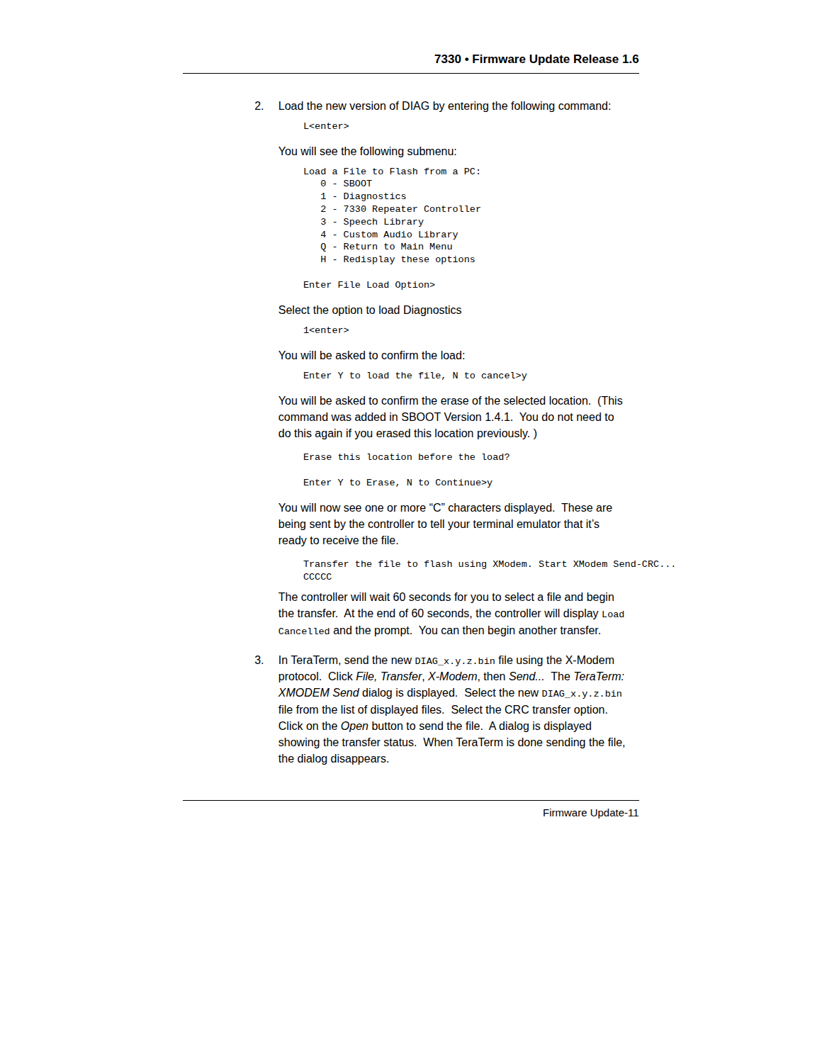7330 • Firmware Update Release 1.6
2.
Load the new version of DIAG by entering the following command:
L<enter>
You will see the following submenu:
Load a File to Flash from a PC:
   0 - SBOOT
   1 - Diagnostics
   2 - 7330 Repeater Controller
   3 - Speech Library
   4 - Custom Audio Library
   Q - Return to Main Menu
   H - Redisplay these options

Enter File Load Option>
Select the option to load Diagnostics
1<enter>
You will be asked to confirm the load:
Enter Y to load the file, N to cancel>y
You will be asked to confirm the erase of the selected location. (This command was added in SBOOT Version 1.4.1. You do not need to do this again if you erased this location previously. )
Erase this location before the load?

Enter Y to Erase, N to Continue>y
You will now see one or more “C” characters displayed. These are being sent by the controller to tell your terminal emulator that it’s ready to receive the file.
Transfer the file to flash using XModem. Start XModem Send-CRC...
CCCCC
The controller will wait 60 seconds for you to select a file and begin the transfer. At the end of 60 seconds, the controller will display Load Cancelled and the prompt. You can then begin another transfer.
3.
In TeraTerm, send the new DIAG_x.y.z.bin file using the X-Modem protocol. Click File, Transfer, X-Modem, then Send... The TeraTerm: XMODEM Send dialog is displayed. Select the new DIAG_x.y.z.bin file from the list of displayed files. Select the CRC transfer option. Click on the Open button to send the file. A dialog is displayed showing the transfer status. When TeraTerm is done sending the file, the dialog disappears.
Firmware Update-11